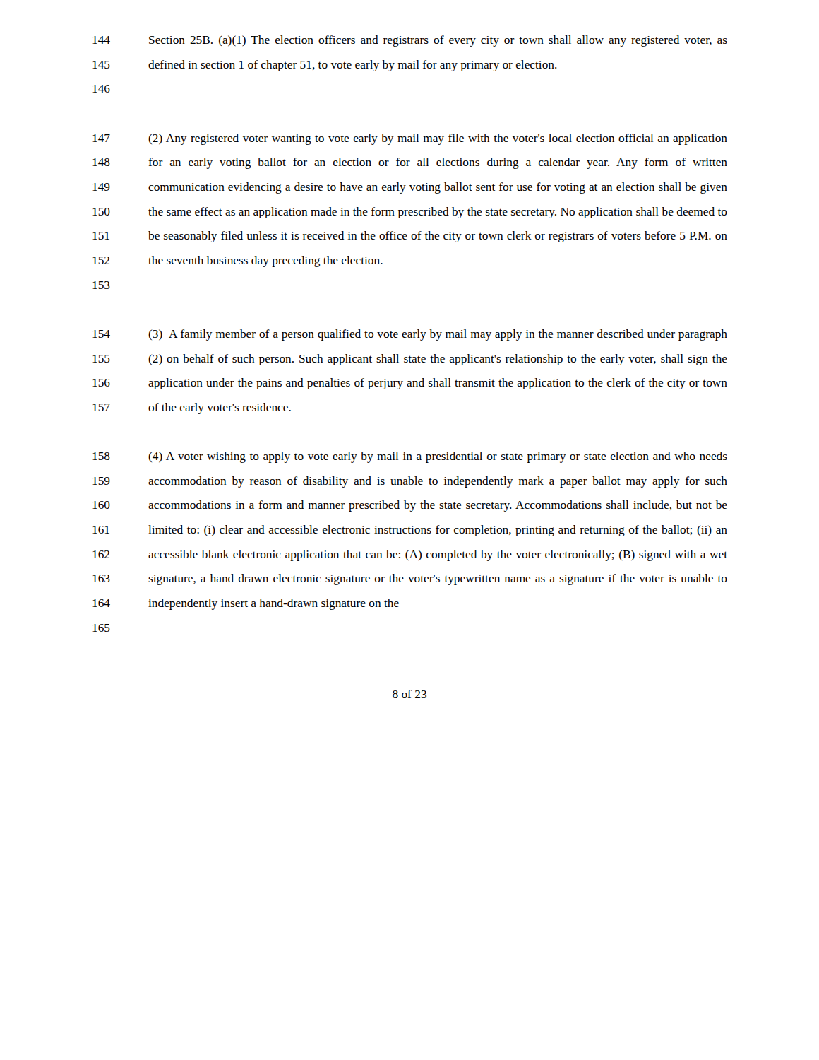144
145
146
Section 25B. (a)(1) The election officers and registrars of every city or town shall allow any registered voter, as defined in section 1 of chapter 51, to vote early by mail for any primary or election.
147
148
149
150
151
152
153
(2) Any registered voter wanting to vote early by mail may file with the voter's local election official an application for an early voting ballot for an election or for all elections during a calendar year. Any form of written communication evidencing a desire to have an early voting ballot sent for use for voting at an election shall be given the same effect as an application made in the form prescribed by the state secretary. No application shall be deemed to be seasonably filed unless it is received in the office of the city or town clerk or registrars of voters before 5 P.M. on the seventh business day preceding the election.
154
155
156
157
(3) A family member of a person qualified to vote early by mail may apply in the manner described under paragraph (2) on behalf of such person. Such applicant shall state the applicant's relationship to the early voter, shall sign the application under the pains and penalties of perjury and shall transmit the application to the clerk of the city or town of the early voter's residence.
158
159
160
161
162
163
164
165
(4) A voter wishing to apply to vote early by mail in a presidential or state primary or state election and who needs accommodation by reason of disability and is unable to independently mark a paper ballot may apply for such accommodations in a form and manner prescribed by the state secretary. Accommodations shall include, but not be limited to: (i) clear and accessible electronic instructions for completion, printing and returning of the ballot; (ii) an accessible blank electronic application that can be: (A) completed by the voter electronically; (B) signed with a wet signature, a hand drawn electronic signature or the voter's typewritten name as a signature if the voter is unable to independently insert a hand-drawn signature on the
8 of 23